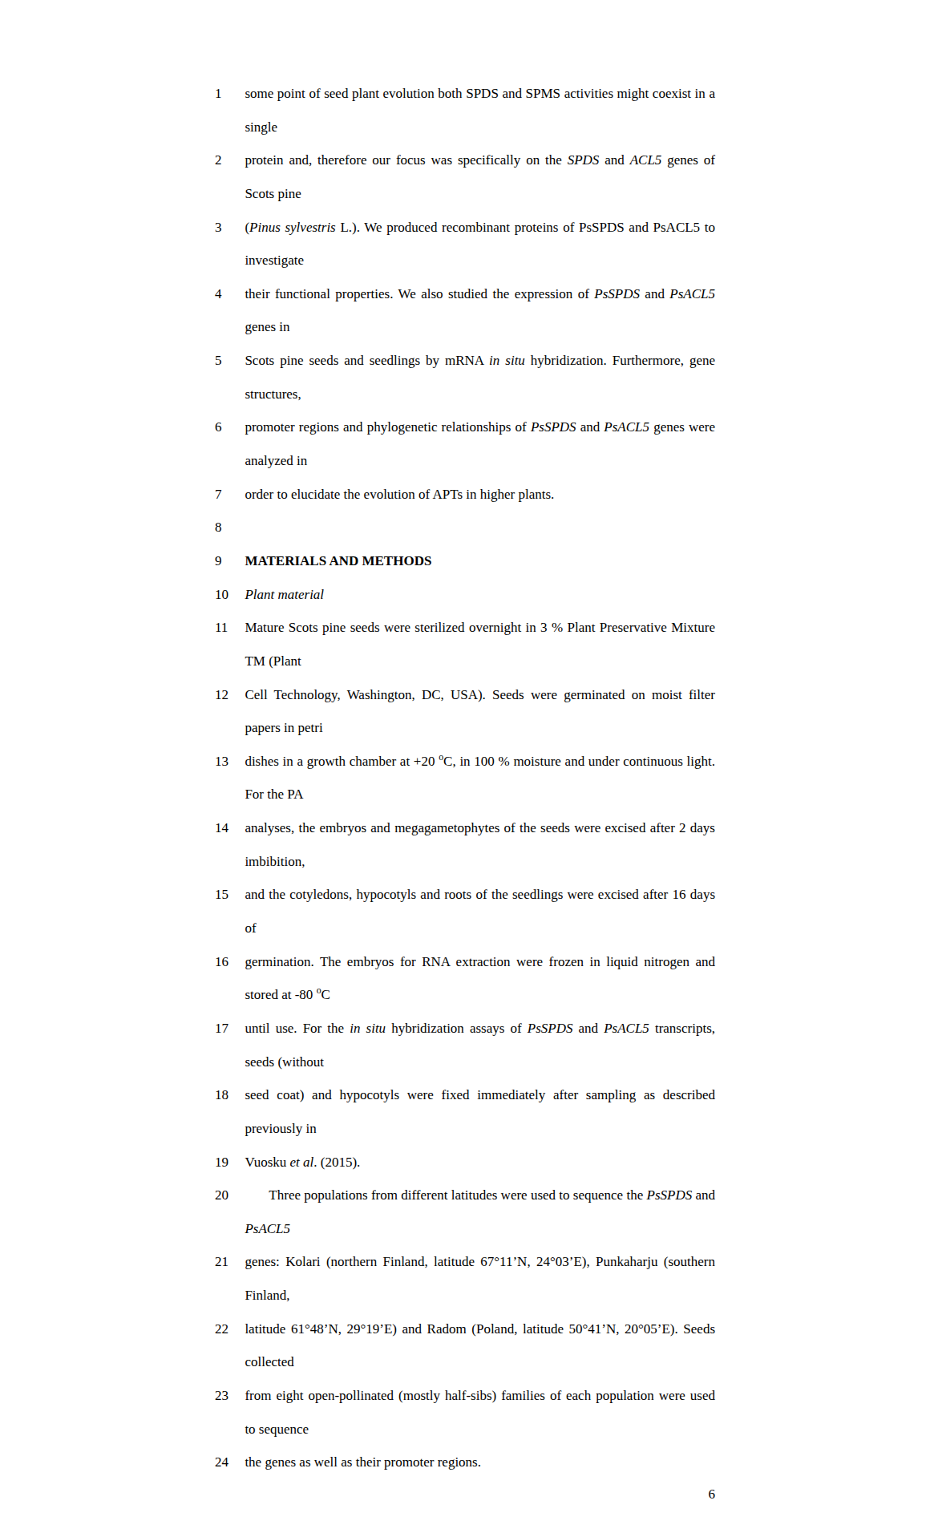| 1 | some point of seed plant evolution both SPDS and SPMS activities might coexist in a single |
| 2 | protein and, therefore our focus was specifically on the SPDS and ACL5 genes of Scots pine |
| 3 | ( Pinus sylvestris L.). We produced recombinant proteins of PsSPDS and PsACL5 to investigate |
| 4 | their functional properties. We also studied the expression of PsSPDS and PsACL5 genes in |
| 5 | Scots pine seeds and seedlings by mRNA in situ hybridization. Furthermore, gene structures, |
| 6 | promoter regions and phylogenetic relationships of PsSPDS and PsACL5 genes were analyzed in |
| 7 | order to elucidate the evolution of APTs in higher plants. |
| 8 | |
| 9 | MATERIALS AND METHODS |
| 10 | Plant material |
| 11 | Mature Scots pine seeds were sterilized overnight in 3 % Plant Preservative Mixture TM (Plant |
| 12 | Cell Technology, Washington, DC, USA). Seeds were germinated on moist filter papers in petri |
| 13 | dishes in a growth chamber at +20 o C, in 100 % moisture and under continuous light. For the PA |
| 14 | analyses, the embryos and megagametophytes of the seeds were excised after 2 days imbibition, |
| 15 | and the cotyledons, hypocotyls and roots of the seedlings were excised after 16 days of |
| 16 | germination. The embryos for RNA extraction were frozen in liquid nitrogen and stored at -80 o C |
| 17 | until use. For the in situ hybridization assays of PsSPDS and PsACL5 transcripts, seeds (without |
| 18 | seed coat) and hypocotyls were fixed immediately after sampling as described previously in |
| 19 | Vuosku et al . (2015). |
| 20 | Three populations from different latitudes were used to sequence the PsSPDS and PsACL5 |
| 21 | genes: Kolari (northern Finland, latitude 67°11’N, 24°03’E), Punkaharju (southern Finland, |
| 22 | latitude 61°48’N, 29°19’E) and Radom (Poland, latitude 50°41’N, 20°05’E). Seeds collected |
| 23 | from eight open-pollinated (mostly half-sibs) families of each population were used to sequence |
| 24 | the genes as well as their promoter regions. |
6